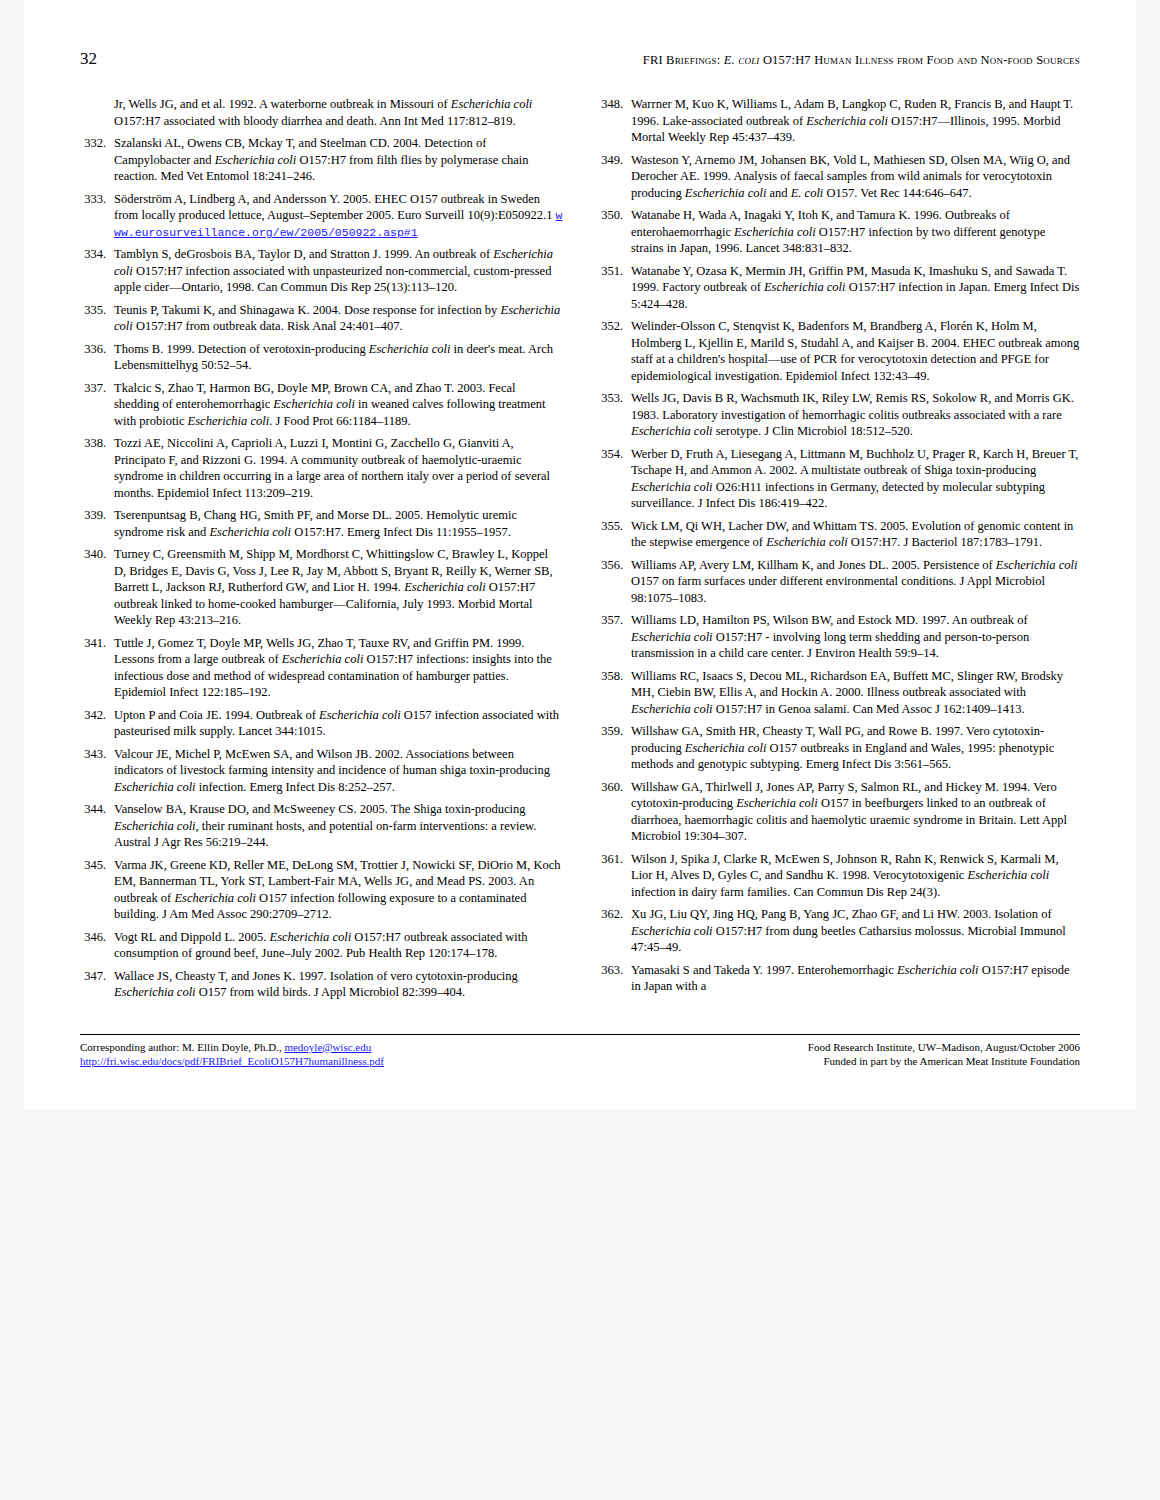32
FRI Briefings: E. coli O157:H7 Human Illness from Food and Non-food Sources
Jr, Wells JG, and et al. 1992. A waterborne outbreak in Missouri of Escherichia coli O157:H7 associated with bloody diarrhea and death. Ann Int Med 117:812–819.
332. Szalanski AL, Owens CB, Mckay T, and Steelman CD. 2004. Detection of Campylobacter and Escherichia coli O157:H7 from filth flies by polymerase chain reaction. Med Vet Entomol 18:241–246.
333. Söderström A, Lindberg A, and Andersson Y. 2005. EHEC O157 outbreak in Sweden from locally produced lettuce, August–September 2005. Euro Surveill 10(9):E050922.1 www.eurosurveillance.org/ew/2005/050922.asp#1
334. Tamblyn S, deGrosbois BA, Taylor D, and Stratton J. 1999. An outbreak of Escherichia coli O157:H7 infection associated with unpasteurized non-commercial, custom-pressed apple cider—Ontario, 1998. Can Commun Dis Rep 25(13):113–120.
335. Teunis P, Takumi K, and Shinagawa K. 2004. Dose response for infection by Escherichia coli O157:H7 from outbreak data. Risk Anal 24:401–407.
336. Thoms B. 1999. Detection of verotoxin-producing Escherichia coli in deer's meat. Arch Lebensmittelhyg 50:52–54.
337. Tkalcic S, Zhao T, Harmon BG, Doyle MP, Brown CA, and Zhao T. 2003. Fecal shedding of enterohemorrhagic Escherichia coli in weaned calves following treatment with probiotic Escherichia coli. J Food Prot 66:1184–1189.
338. Tozzi AE, Niccolini A, Caprioli A, Luzzi I, Montini G, Zacchello G, Gianviti A, Principato F, and Rizzoni G. 1994. A community outbreak of haemolytic-uraemic syndrome in children occurring in a large area of northern italy over a period of several months. Epidemiol Infect 113:209–219.
339. Tserenpuntsag B, Chang HG, Smith PF, and Morse DL. 2005. Hemolytic uremic syndrome risk and Escherichia coli O157:H7. Emerg Infect Dis 11:1955–1957.
340. Turney C, Greensmith M, Shipp M, Mordhorst C, Whittingslow C, Brawley L, Koppel D, Bridges E, Davis G, Voss J, Lee R, Jay M, Abbott S, Bryant R, Reilly K, Werner SB, Barrett L, Jackson RJ, Rutherford GW, and Lior H. 1994. Escherichia coli O157:H7 outbreak linked to home-cooked hamburger—California, July 1993. Morbid Mortal Weekly Rep 43:213–216.
341. Tuttle J, Gomez T, Doyle MP, Wells JG, Zhao T, Tauxe RV, and Griffin PM. 1999. Lessons from a large outbreak of Escherichia coli O157:H7 infections: insights into the infectious dose and method of widespread contamination of hamburger patties. Epidemiol Infect 122:185–192.
342. Upton P and Coia JE. 1994. Outbreak of Escherichia coli O157 infection associated with pasteurised milk supply. Lancet 344:1015.
343. Valcour JE, Michel P, McEwen SA, and Wilson JB. 2002. Associations between indicators of livestock farming intensity and incidence of human shiga toxin-producing Escherichia coli infection. Emerg Infect Dis 8:252–257.
344. Vanselow BA, Krause DO, and McSweeney CS. 2005. The Shiga toxin-producing Escherichia coli, their ruminant hosts, and potential on-farm interventions: a review. Austral J Agr Res 56:219–244.
345. Varma JK, Greene KD, Reller ME, DeLong SM, Trottier J, Nowicki SF, DiOrio M, Koch EM, Bannerman TL, York ST, Lambert-Fair MA, Wells JG, and Mead PS. 2003. An outbreak of Escherichia coli O157 infection following exposure to a contaminated building. J Am Med Assoc 290:2709–2712.
346. Vogt RL and Dippold L. 2005. Escherichia coli O157:H7 outbreak associated with consumption of ground beef, June–July 2002. Pub Health Rep 120:174–178.
347. Wallace JS, Cheasty T, and Jones K. 1997. Isolation of vero cytotoxin-producing Escherichia coli O157 from wild birds. J Appl Microbiol 82:399–404.
348. Warrner M, Kuo K, Williams L, Adam B, Langkop C, Ruden R, Francis B, and Haupt T. 1996. Lake-associated outbreak of Escherichia coli O157:H7—Illinois, 1995. Morbid Mortal Weekly Rep 45:437–439.
349. Wasteson Y, Arnemo JM, Johansen BK, Vold L, Mathiesen SD, Olsen MA, Wiig O, and Derocher AE. 1999. Analysis of faecal samples from wild animals for verocytotoxin producing Escherichia coli and E. coli O157. Vet Rec 144:646–647.
350. Watanabe H, Wada A, Inagaki Y, Itoh K, and Tamura K. 1996. Outbreaks of enterohaemorrhagic Escherichia coli O157:H7 infection by two different genotype strains in Japan, 1996. Lancet 348:831–832.
351. Watanabe Y, Ozasa K, Mermin JH, Griffin PM, Masuda K, Imashuku S, and Sawada T. 1999. Factory outbreak of Escherichia coli O157:H7 infection in Japan. Emerg Infect Dis 5:424–428.
352. Welinder-Olsson C, Stenqvist K, Badenfors M, Brandberg A, Florén K, Holm M, Holmberg L, Kjellin E, Marild S, Studahl A, and Kaijser B. 2004. EHEC outbreak among staff at a children's hospital—use of PCR for verocytotoxin detection and PFGE for epidemiological investigation. Epidemiol Infect 132:43–49.
353. Wells JG, Davis B R, Wachsmuth IK, Riley LW, Remis RS, Sokolow R, and Morris GK. 1983. Laboratory investigation of hemorrhagic colitis outbreaks associated with a rare Escherichia coli serotype. J Clin Microbiol 18:512–520.
354. Werber D, Fruth A, Liesegang A, Littmann M, Buchholz U, Prager R, Karch H, Breuer T, Tschape H, and Ammon A. 2002. A multistate outbreak of Shiga toxin-producing Escherichia coli O26:H11 infections in Germany, detected by molecular subtyping surveillance. J Infect Dis 186:419–422.
355. Wick LM, Qi WH, Lacher DW, and Whittam TS. 2005. Evolution of genomic content in the stepwise emergence of Escherichia coli O157:H7. J Bacteriol 187:1783–1791.
356. Williams AP, Avery LM, Killham K, and Jones DL. 2005. Persistence of Escherichia coli O157 on farm surfaces under different environmental conditions. J Appl Microbiol 98:1075–1083.
357. Williams LD, Hamilton PS, Wilson BW, and Estock MD. 1997. An outbreak of Escherichia coli O157:H7 - involving long term shedding and person-to-person transmission in a child care center. J Environ Health 59:9–14.
358. Williams RC, Isaacs S, Decou ML, Richardson EA, Buffett MC, Slinger RW, Brodsky MH, Ciebin BW, Ellis A, and Hockin A. 2000. Illness outbreak associated with Escherichia coli O157:H7 in Genoa salami. Can Med Assoc J 162:1409–1413.
359. Willshaw GA, Smith HR, Cheasty T, Wall PG, and Rowe B. 1997. Vero cytotoxin-producing Escherichia coli O157 outbreaks in England and Wales, 1995: phenotypic methods and genotypic subtyping. Emerg Infect Dis 3:561–565.
360. Willshaw GA, Thirlwell J, Jones AP, Parry S, Salmon RL, and Hickey M. 1994. Vero cytotoxin-producing Escherichia coli O157 in beefburgers linked to an outbreak of diarrhoea, haemorrhagic colitis and haemolytic uraemic syndrome in Britain. Lett Appl Microbiol 19:304–307.
361. Wilson J, Spika J, Clarke R, McEwen S, Johnson R, Rahn K, Renwick S, Karmali M, Lior H, Alves D, Gyles C, and Sandhu K. 1998. Verocytotoxigenic Escherichia coli infection in dairy farm families. Can Commun Dis Rep 24(3).
362. Xu JG, Liu QY, Jing HQ, Pang B, Yang JC, Zhao GF, and Li HW. 2003. Isolation of Escherichia coli O157:H7 from dung beetles Catharsius molossus. Microbial Immunol 47:45–49.
363. Yamasaki S and Takeda Y. 1997. Enterohemorrhagic Escherichia coli O157:H7 episode in Japan with a
Corresponding author: M. Ellin Doyle, Ph.D., medoyle@wisc.edu
http://fri.wisc.edu/docs/pdf/FRIBrief_EcoliO157H7humanillness.pdf
Food Research Institute, UW–Madison, August/October 2006
Funded in part by the American Meat Institute Foundation